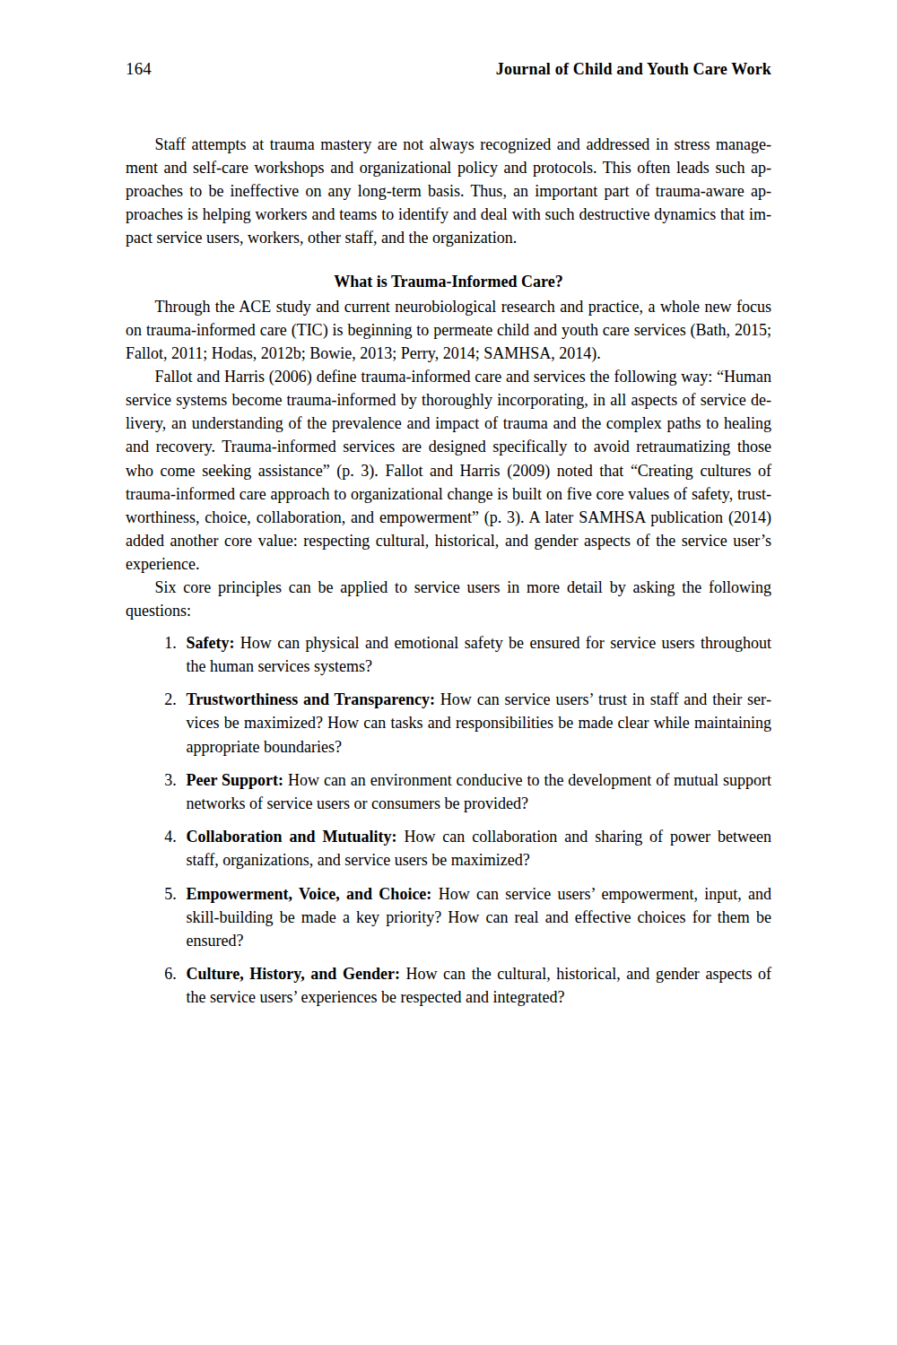164 Journal of Child and Youth Care Work
Staff attempts at trauma mastery are not always recognized and addressed in stress management and self-care workshops and organizational policy and protocols. This often leads such approaches to be ineffective on any long-term basis. Thus, an important part of trauma-aware approaches is helping workers and teams to identify and deal with such destructive dynamics that impact service users, workers, other staff, and the organization.
What is Trauma-Informed Care?
Through the ACE study and current neurobiological research and practice, a whole new focus on trauma-informed care (TIC) is beginning to permeate child and youth care services (Bath, 2015; Fallot, 2011; Hodas, 2012b; Bowie, 2013; Perry, 2014; SAMHSA, 2014).
Fallot and Harris (2006) define trauma-informed care and services the following way: “Human service systems become trauma-informed by thoroughly incorporating, in all aspects of service delivery, an understanding of the prevalence and impact of trauma and the complex paths to healing and recovery. Trauma-informed services are designed specifically to avoid retraumatizing those who come seeking assistance” (p. 3). Fallot and Harris (2009) noted that “Creating cultures of trauma-informed care approach to organizational change is built on five core values of safety, trustworthiness, choice, collaboration, and empowerment” (p. 3). A later SAMHSA publication (2014) added another core value: respecting cultural, historical, and gender aspects of the service user’s experience.
Six core principles can be applied to service users in more detail by asking the following questions:
Safety: How can physical and emotional safety be ensured for service users throughout the human services systems?
Trustworthiness and Transparency: How can service users’ trust in staff and their services be maximized? How can tasks and responsibilities be made clear while maintaining appropriate boundaries?
Peer Support: How can an environment conducive to the development of mutual support networks of service users or consumers be provided?
Collaboration and Mutuality: How can collaboration and sharing of power between staff, organizations, and service users be maximized?
Empowerment, Voice, and Choice: How can service users’ empowerment, input, and skill-building be made a key priority? How can real and effective choices for them be ensured?
Culture, History, and Gender: How can the cultural, historical, and gender aspects of the service users’ experiences be respected and integrated?